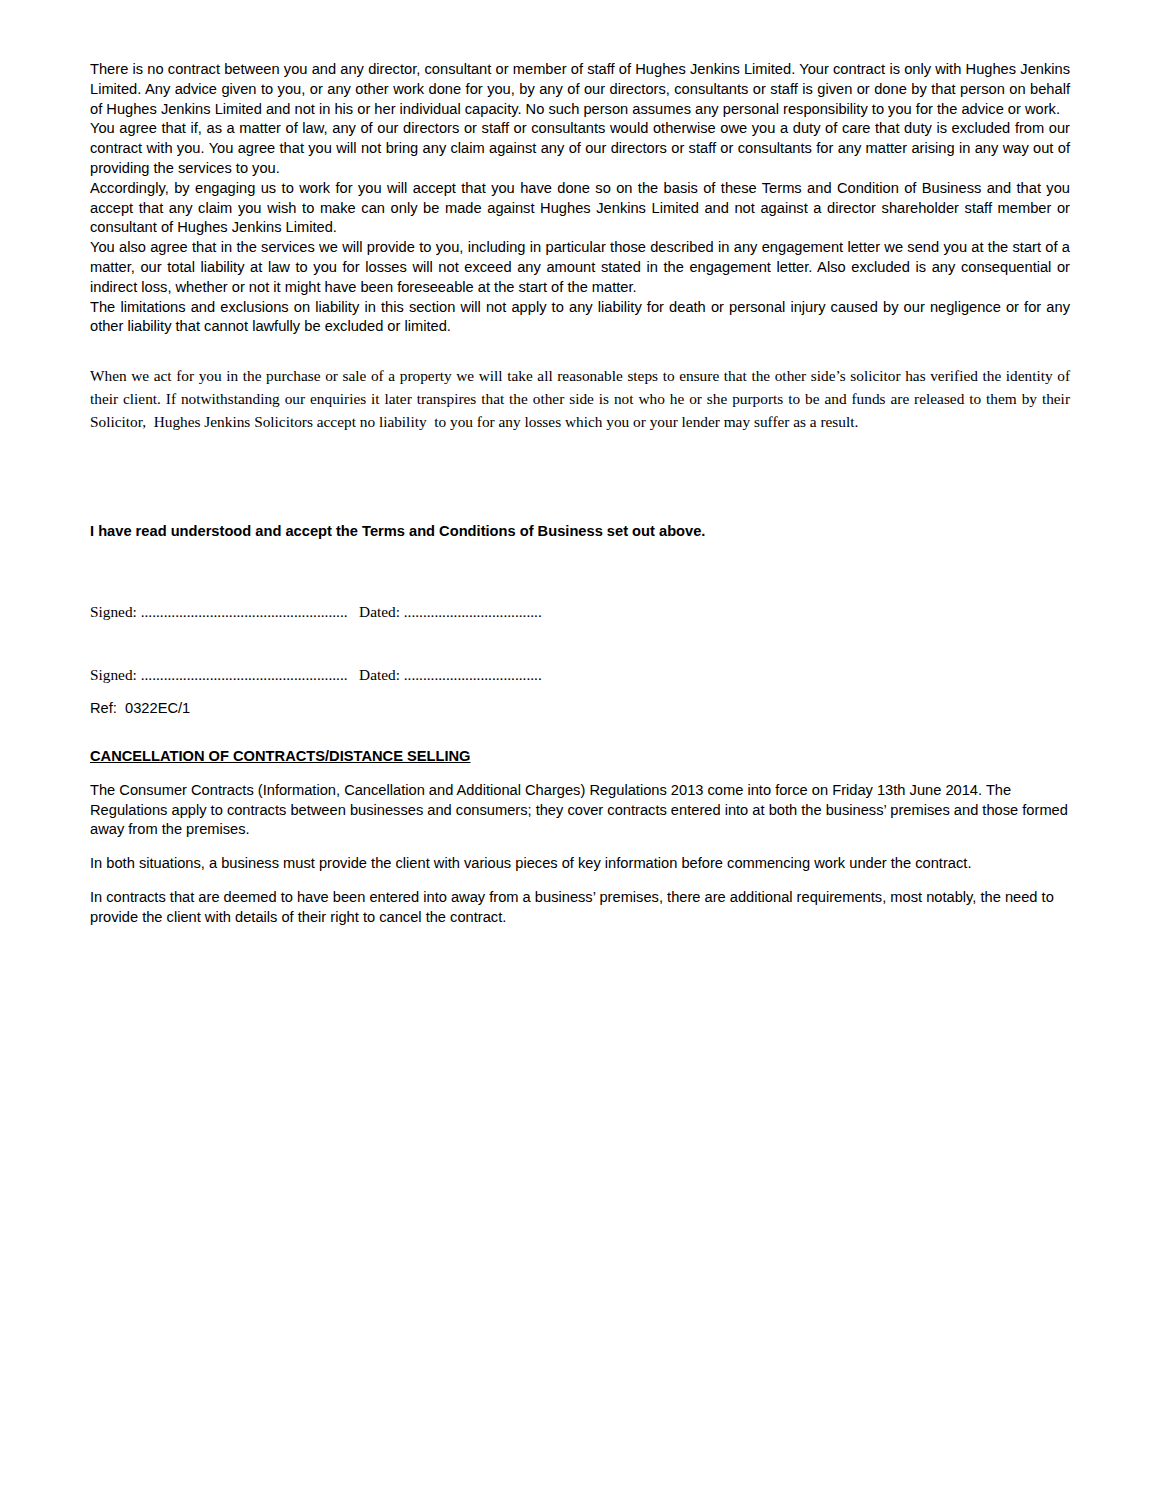There is no contract between you and any director, consultant or member of staff of Hughes Jenkins Limited. Your contract is only with Hughes Jenkins Limited. Any advice given to you, or any other work done for you, by any of our directors, consultants or staff is given or done by that person on behalf of Hughes Jenkins Limited and not in his or her individual capacity. No such person assumes any personal responsibility to you for the advice or work.
You agree that if, as a matter of law, any of our directors or staff or consultants would otherwise owe you a duty of care that duty is excluded from our contract with you. You agree that you will not bring any claim against any of our directors or staff or consultants for any matter arising in any way out of providing the services to you.
Accordingly, by engaging us to work for you will accept that you have done so on the basis of these Terms and Condition of Business and that you accept that any claim you wish to make can only be made against Hughes Jenkins Limited and not against a director shareholder staff member or consultant of Hughes Jenkins Limited.
You also agree that in the services we will provide to you, including in particular those described in any engagement letter we send you at the start of a matter, our total liability at law to you for losses will not exceed any amount stated in the engagement letter. Also excluded is any consequential or indirect loss, whether or not it might have been foreseeable at the start of the matter.
The limitations and exclusions on liability in this section will not apply to any liability for death or personal injury caused by our negligence or for any other liability that cannot lawfully be excluded or limited.
When we act for you in the purchase or sale of a property we will take all reasonable steps to ensure that the other side’s solicitor has verified the identity of their client. If notwithstanding our enquiries it later transpires that the other side is not who he or she purports to be and funds are released to them by their Solicitor, Hughes Jenkins Solicitors accept no liability to you for any losses which you or your lender may suffer as a result.
I have read understood and accept the Terms and Conditions of Business set out above.
Signed: ...................................................... Dated: ....................................
Signed: ...................................................... Dated: ....................................
Ref: 0322EC/1
Cancellation of Contracts/Distance Selling
The Consumer Contracts (Information, Cancellation and Additional Charges) Regulations 2013 come into force on Friday 13th June 2014. The Regulations apply to contracts between businesses and consumers; they cover contracts entered into at both the business’ premises and those formed away from the premises.
In both situations, a business must provide the client with various pieces of key information before commencing work under the contract.
In contracts that are deemed to have been entered into away from a business’ premises, there are additional requirements, most notably, the need to provide the client with details of their right to cancel the contract.